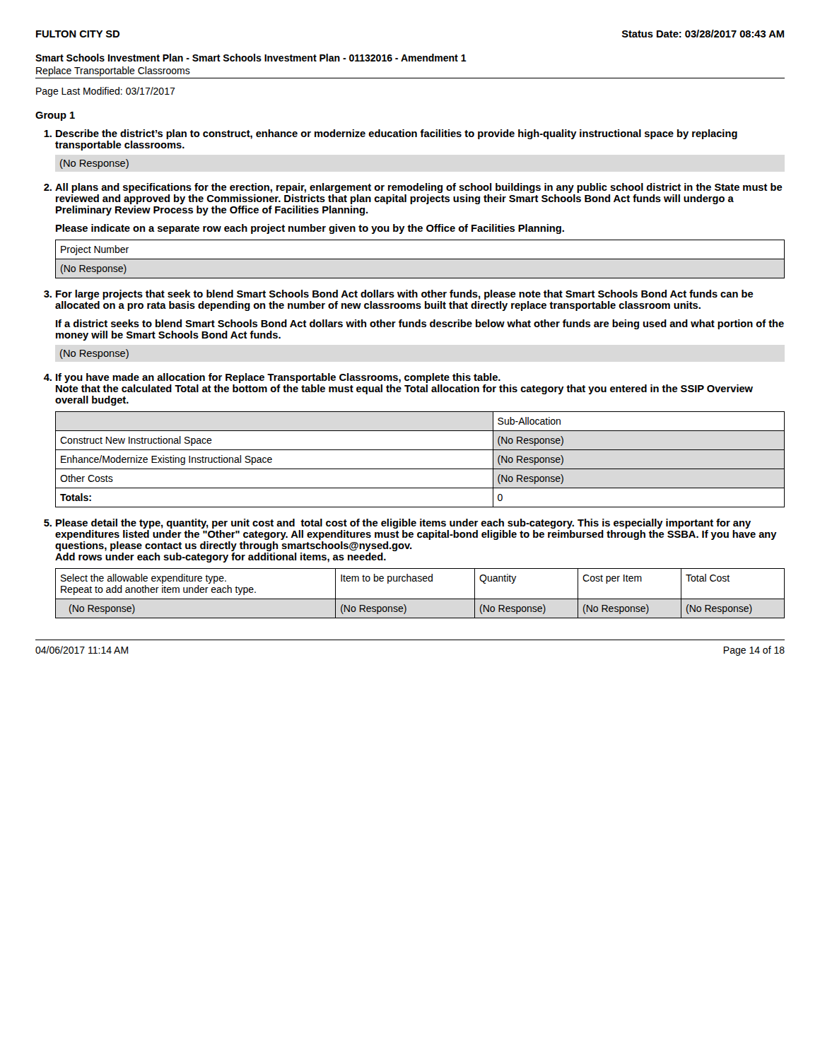FULTON CITY SD
Status Date: 03/28/2017 08:43 AM
Smart Schools Investment Plan - Smart Schools Investment Plan - 01132016 - Amendment 1
Replace Transportable Classrooms
Page Last Modified: 03/17/2017
Group 1
Describe the district’s plan to construct, enhance or modernize education facilities to provide high-quality instructional space by replacing transportable classrooms. (No Response)
All plans and specifications for the erection, repair, enlargement or remodeling of school buildings in any public school district in the State must be reviewed and approved by the Commissioner. Districts that plan capital projects using their Smart Schools Bond Act funds will undergo a Preliminary Review Process by the Office of Facilities Planning.
Please indicate on a separate row each project number given to you by the Office of Facilities Planning.
| Project Number |
| --- |
| (No Response) |
For large projects that seek to blend Smart Schools Bond Act dollars with other funds, please note that Smart Schools Bond Act funds can be allocated on a pro rata basis depending on the number of new classrooms built that directly replace transportable classroom units.
If a district seeks to blend Smart Schools Bond Act dollars with other funds describe below what other funds are being used and what portion of the money will be Smart Schools Bond Act funds. (No Response)
If you have made an allocation for Replace Transportable Classrooms, complete this table.
Note that the calculated Total at the bottom of the table must equal the Total allocation for this category that you entered in the SSIP Overview overall budget.
| | Sub-Allocation |
| Construct New Instructional Space | (No Response) |
| Enhance/Modernize Existing Instructional Space | (No Response) |
| Other Costs | (No Response) |
| Totals: | 0 |
Please detail the type, quantity, per unit cost and total cost of the eligible items under each sub-category. This is especially important for any expenditures listed under the "Other" category. All expenditures must be capital-bond eligible to be reimbursed through the SSBA. If you have any questions, please contact us directly through smartschools@nysed.gov.
Add rows under each sub-category for additional items, as needed.
| Select the allowable expenditure type. Repeat to add another item under each type. | Item to be purchased | Quantity | Cost per Item | Total Cost |
| --- | --- | --- | --- | --- |
| (No Response) | (No Response) | (No Response) | (No Response) | (No Response) |
04/06/2017 11:14 AM
Page 14 of 18